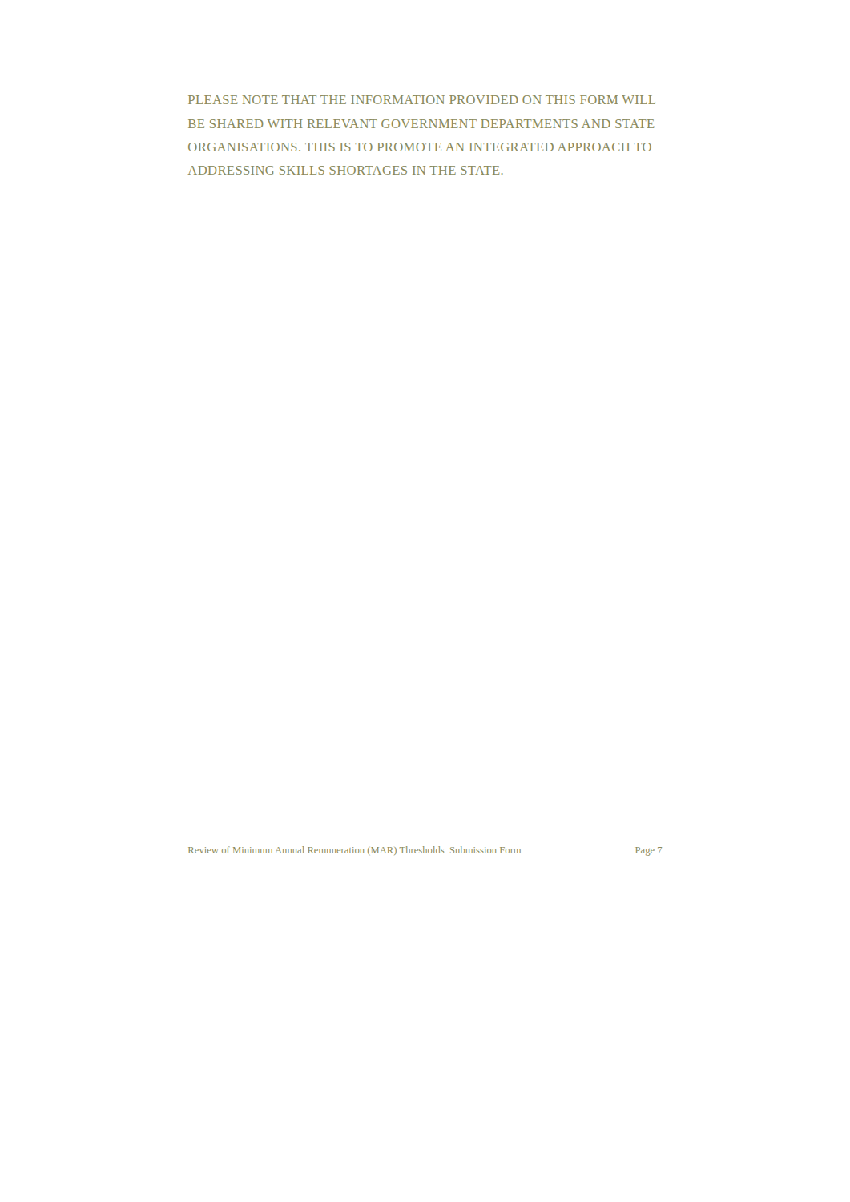PLEASE NOTE THAT THE INFORMATION PROVIDED ON THIS FORM WILL BE SHARED WITH RELEVANT GOVERNMENT DEPARTMENTS AND STATE ORGANISATIONS. THIS IS TO PROMOTE AN INTEGRATED APPROACH TO ADDRESSING SKILLS SHORTAGES IN THE STATE.
Review of Minimum Annual Remuneration (MAR) Thresholds Submission Form Page 7